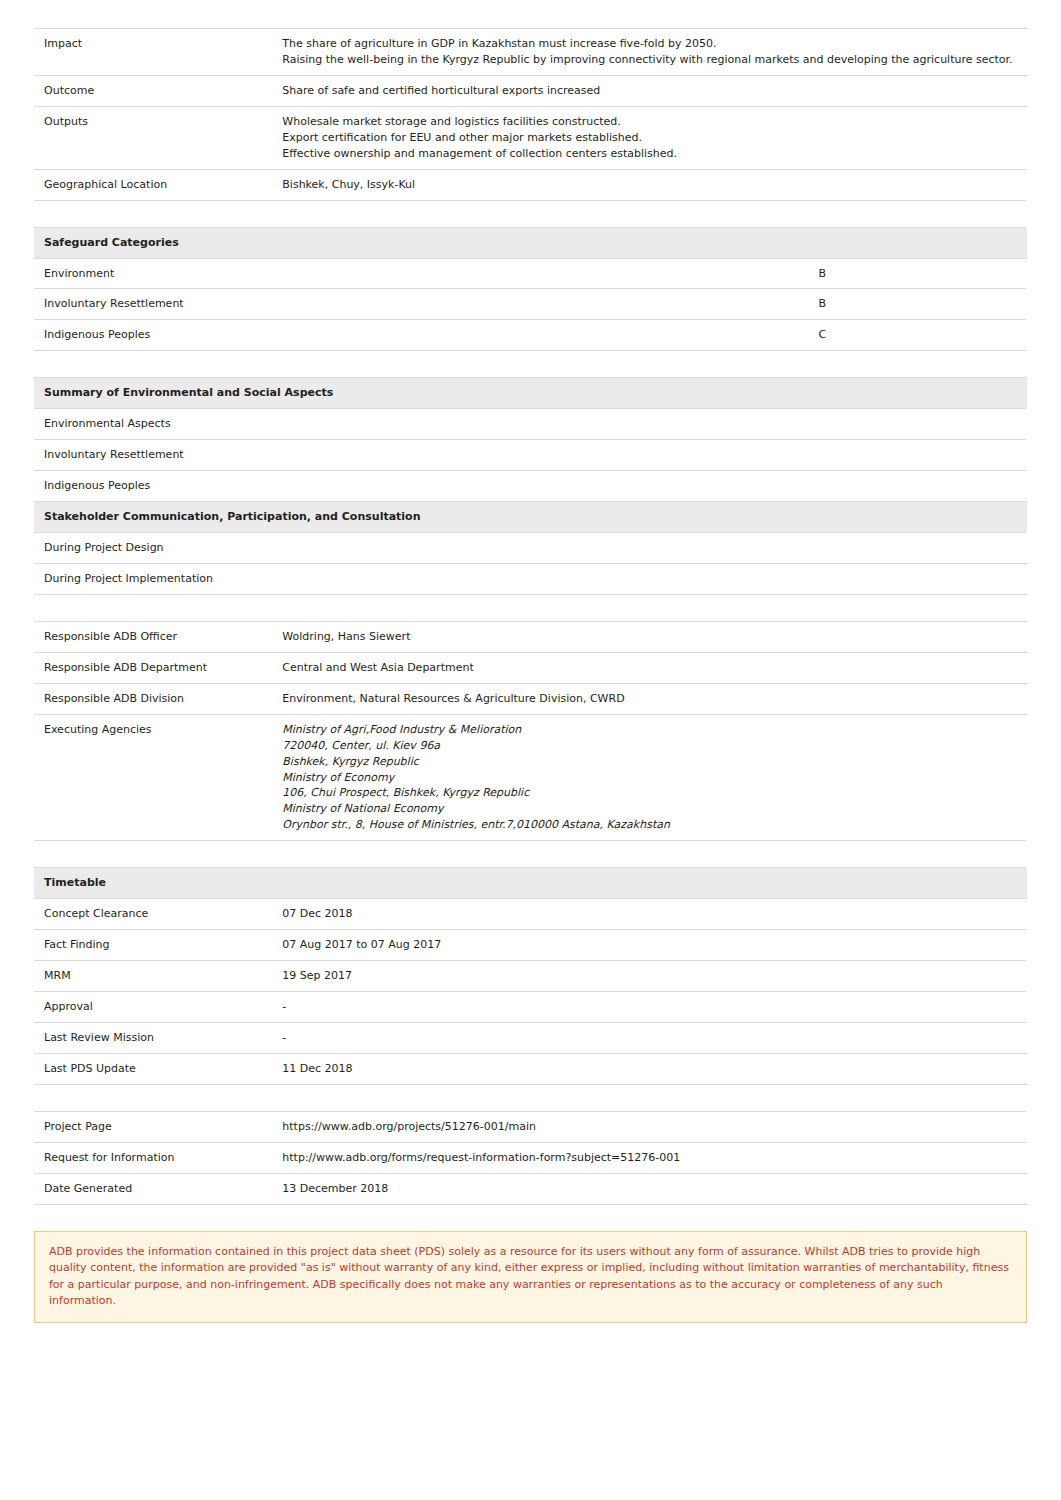| Impact | The share of agriculture in GDP in Kazakhstan must increase five-fold by 2050. Raising the well-being in the Kyrgyz Republic by improving connectivity with regional markets and developing the agriculture sector. |
| Outcome | Share of safe and certified horticultural exports increased |
| Outputs | Wholesale market storage and logistics facilities constructed. Export certification for EEU and other major markets established. Effective ownership and management of collection centers established. |
| Geographical Location | Bishkek, Chuy, Issyk-Kul |
| Safeguard Categories |
| Environment | B |
| Involuntary Resettlement | B |
| Indigenous Peoples | C |
| Summary of Environmental and Social Aspects |
| Environmental Aspects |
| Involuntary Resettlement |
| Indigenous Peoples |
| Stakeholder Communication, Participation, and Consultation |
| During Project Design |
| During Project Implementation |
| Responsible ADB Officer | Woldring, Hans Siewert |
| Responsible ADB Department | Central and West Asia Department |
| Responsible ADB Division | Environment, Natural Resources & Agriculture Division, CWRD |
| Executing Agencies | Ministry of Agri,Food Industry & Melioration 720040, Center, ul. Kiev 96a Bishkek, Kyrgyz Republic Ministry of Economy 106, Chui Prospect, Bishkek, Kyrgyz Republic Ministry of National Economy Orynbor str., 8, House of Ministries, entr.7,010000 Astana, Kazakhstan |
| Timetable |
| Concept Clearance | 07 Dec 2018 |
| Fact Finding | 07 Aug 2017 to 07 Aug 2017 |
| MRM | 19 Sep 2017 |
| Approval | - |
| Last Review Mission | - |
| Last PDS Update | 11 Dec 2018 |
| Project Page | https://www.adb.org/projects/51276-001/main |
| Request for Information | http://www.adb.org/forms/request-information-form?subject=51276-001 |
| Date Generated | 13 December 2018 |
ADB provides the information contained in this project data sheet (PDS) solely as a resource for its users without any form of assurance. Whilst ADB tries to provide high quality content, the information are provided "as is" without warranty of any kind, either express or implied, including without limitation warranties of merchantability, fitness for a particular purpose, and non-infringement. ADB specifically does not make any warranties or representations as to the accuracy or completeness of any such information.